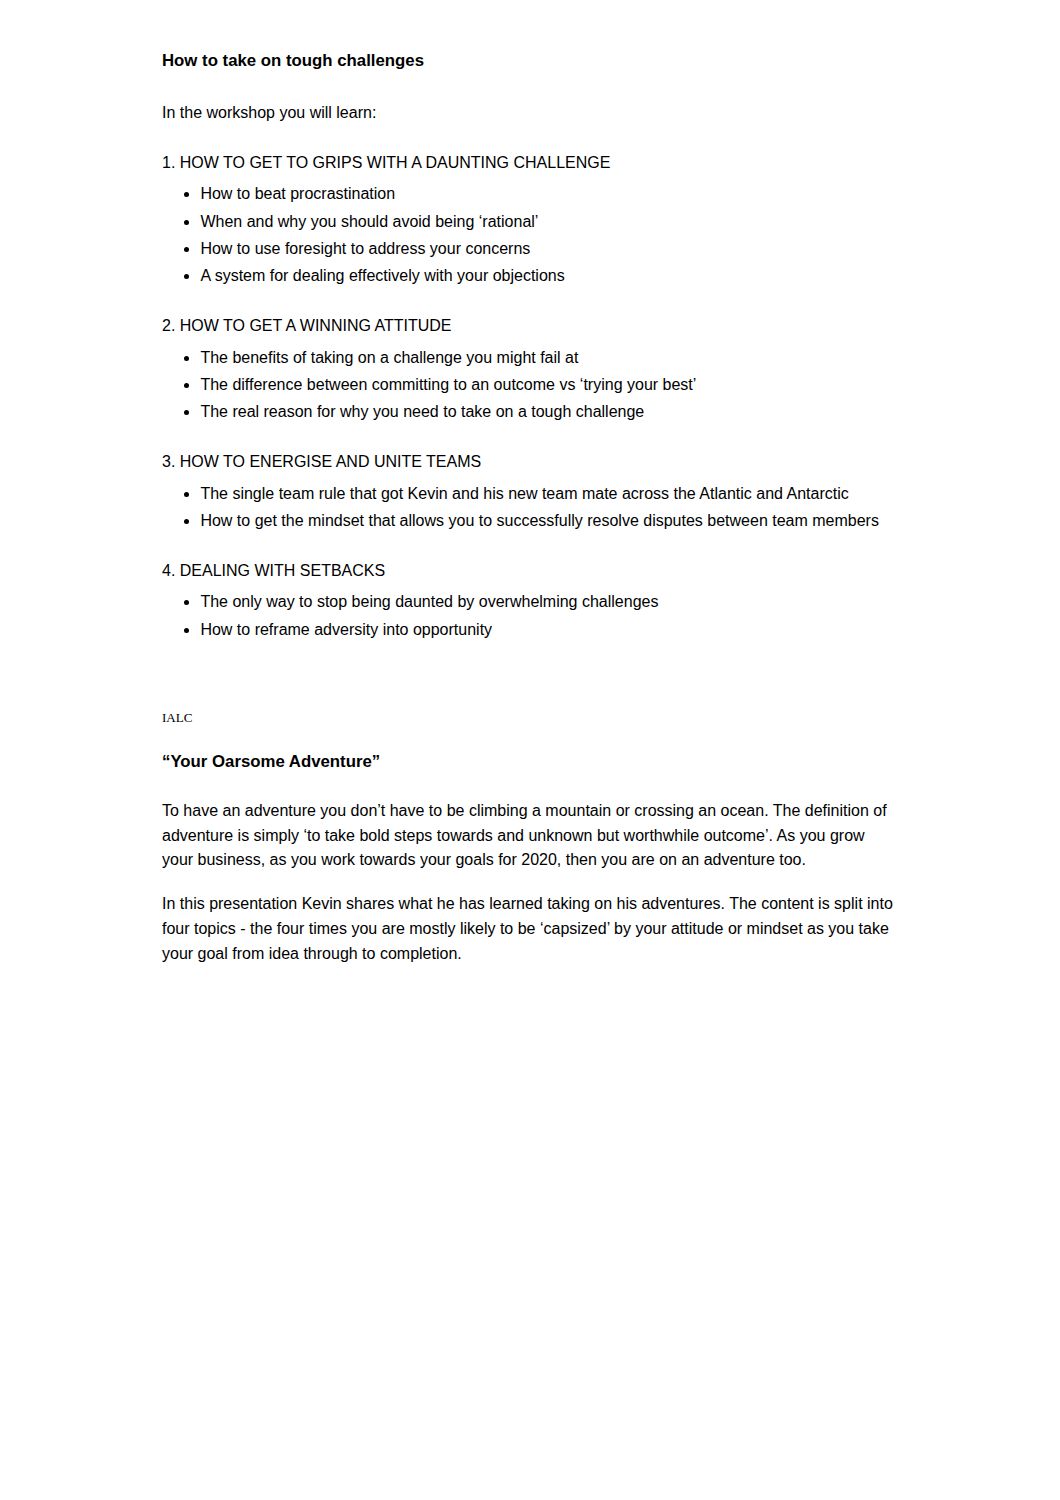How to take on tough challenges
In the workshop you will learn:
1. How to get to grips with a daunting challenge
How to beat procrastination
When and why you should avoid being ‘rational’
How to use foresight to address your concerns
A system for dealing effectively with your objections
2. How to get a winning attitude
The benefits of taking on a challenge you might fail at
The difference between committing to an outcome vs ‘trying your best’
The real reason for why you need to take on a tough challenge
3. How to energise and unite teams
The single team rule that got Kevin and his new team mate across the Atlantic and Antarctic
How to get the mindset that allows you to successfully resolve disputes between team members
4. Dealing with setbacks
The only way to stop being daunted by overwhelming challenges
How to reframe adversity into opportunity
IALC
“Your Oarsome Adventure”
To have an adventure you don’t have to be climbing a mountain or crossing an ocean. The definition of adventure is simply ‘to take bold steps towards and unknown but worthwhile outcome’. As you grow your business, as you work towards your goals for 2020, then you are on an adventure too.
In this presentation Kevin shares what he has learned taking on his adventures. The content is split into four topics - the four times you are mostly likely to be ‘capsized’ by your attitude or mindset as you take your goal from idea through to completion.